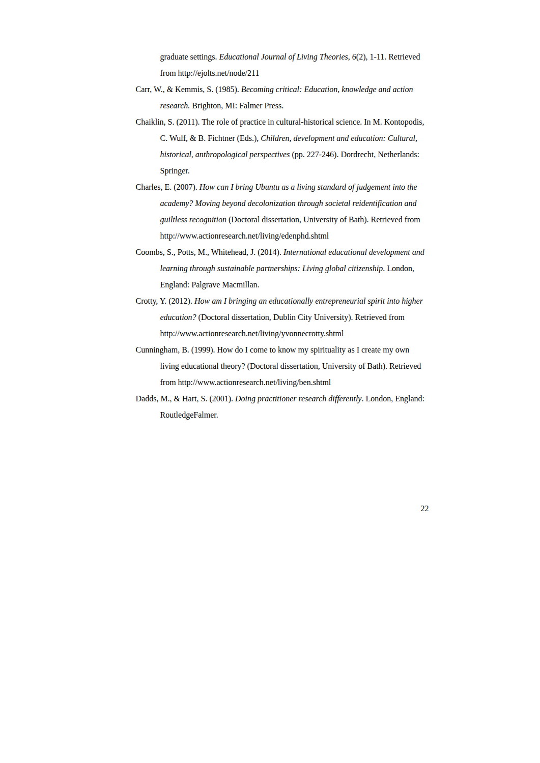graduate settings. Educational Journal of Living Theories, 6(2), 1-11. Retrieved from http://ejolts.net/node/211
Carr, W., & Kemmis, S. (1985). Becoming critical: Education, knowledge and action research. Brighton, MI: Falmer Press.
Chaiklin, S. (2011). The role of practice in cultural-historical science. In M. Kontopodis, C. Wulf, & B. Fichtner (Eds.), Children, development and education: Cultural, historical, anthropological perspectives (pp. 227-246). Dordrecht, Netherlands: Springer.
Charles, E. (2007). How can I bring Ubuntu as a living standard of judgement into the academy? Moving beyond decolonization through societal reidentification and guiltless recognition (Doctoral dissertation, University of Bath). Retrieved from http://www.actionresearch.net/living/edenphd.shtml
Coombs, S., Potts, M., Whitehead, J. (2014). International educational development and learning through sustainable partnerships: Living global citizenship. London, England: Palgrave Macmillan.
Crotty, Y. (2012). How am I bringing an educationally entrepreneurial spirit into higher education? (Doctoral dissertation, Dublin City University). Retrieved from http://www.actionresearch.net/living/yvonnecrotty.shtml
Cunningham, B. (1999). How do I come to know my spirituality as I create my own living educational theory? (Doctoral dissertation, University of Bath). Retrieved from http://www.actionresearch.net/living/ben.shtml
Dadds, M., & Hart, S. (2001). Doing practitioner research differently. London, England: RoutledgeFalmer.
22